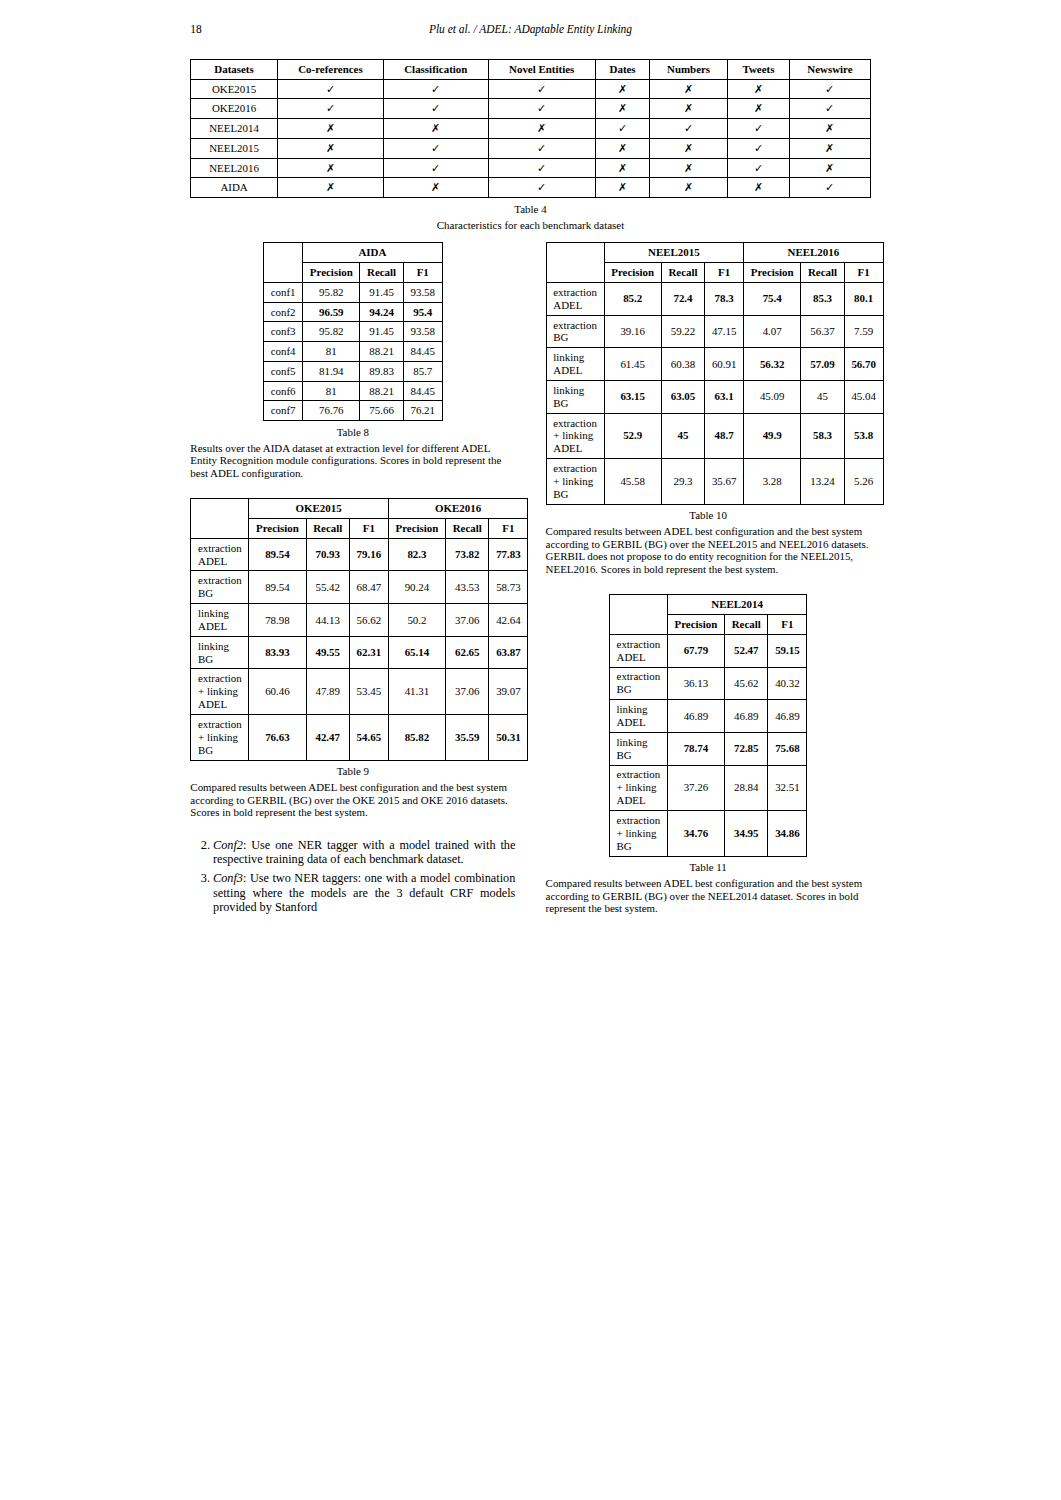18
Plu et al. / ADEL: ADaptable Entity Linking
| Datasets | Co-references | Classification | Novel Entities | Dates | Numbers | Tweets | Newswire |
| --- | --- | --- | --- | --- | --- | --- | --- |
| OKE2015 | | | | | | | |
| OKE2016 | | | | | | | |
| NEEL2014 | | | | | | | |
| NEEL2015 | | | | | | | |
| NEEL2016 | | | | | | | |
| AIDA | | | | | | | |
Table 4
Characteristics for each benchmark dataset
| | AIDA |
| --- | --- |
| Precision | Recall | F1 |
| conf1 | 95.82 | 91.45 | 93.58 |
| conf2 | 96.59 | 94.24 | 95.4 |
| conf3 | 95.82 | 91.45 | 93.58 |
| conf4 | 81 | 88.21 | 84.45 |
| conf5 | 81.94 | 89.83 | 85.7 |
| conf6 | 81 | 88.21 | 84.45 |
| conf7 | 76.76 | 75.66 | 76.21 |
Table 8
Results over the AIDA dataset at extraction level for different ADEL Entity Recognition module configurations. Scores in bold represent the best ADEL configuration.
| | OKE2015 | OKE2016 |
| --- | --- | --- |
| Precision | Recall | F1 | Precision | Recall | F1 |
| extraction ADEL | 89.54 | 70.93 | 79.16 | 82.3 | 73.82 | 77.83 |
| extraction BG | 89.54 | 55.42 | 68.47 | 90.24 | 43.53 | 58.73 |
| linking ADEL | 78.98 | 44.13 | 56.62 | 50.2 | 37.06 | 42.64 |
| linking BG | 83.93 | 49.55 | 62.31 | 65.14 | 62.65 | 63.87 |
| extraction + linking ADEL | 60.46 | 47.89 | 53.45 | 41.31 | 37.06 | 39.07 |
| extraction + linking BG | 76.63 | 42.47 | 54.65 | 85.82 | 35.59 | 50.31 |
Table 9
Compared results between ADEL best configuration and the best system according to GERBIL (BG) over the OKE 2015 and OKE 2016 datasets. Scores in bold represent the best system.
Conf2: Use one NER tagger with a model trained with the respective training data of each benchmark dataset.
Conf3: Use two NER taggers: one with a model combination setting where the models are the 3 default CRF models provided by Stanford
| | NEEL2015 | NEEL2016 |
| --- | --- | --- |
| Precision | Recall | F1 | Precision | Recall | F1 |
| extraction ADEL | 85.2 | 72.4 | 78.3 | 75.4 | 85.3 | 80.1 |
| extraction BG | 39.16 | 59.22 | 47.15 | 4.07 | 56.37 | 7.59 |
| linking ADEL | 61.45 | 60.38 | 60.91 | 56.32 | 57.09 | 56.70 |
| linking BG | 63.15 | 63.05 | 63.1 | 45.09 | 45 | 45.04 |
| extraction + linking ADEL | 52.9 | 45 | 48.7 | 49.9 | 58.3 | 53.8 |
| extraction + linking BG | 45.58 | 29.3 | 35.67 | 3.28 | 13.24 | 5.26 |
Table 10
Compared results between ADEL best configuration and the best system according to GERBIL (BG) over the NEEL2015 and NEEL2016 datasets. GERBIL does not propose to do entity recognition for the NEEL2015, NEEL2016. Scores in bold represent the best system.
| | NEEL2014 |
| --- | --- |
| Precision | Recall | F1 |
| extraction ADEL | 67.79 | 52.47 | 59.15 |
| extraction BG | 36.13 | 45.62 | 40.32 |
| linking ADEL | 46.89 | 46.89 | 46.89 |
| linking BG | 78.74 | 72.85 | 75.68 |
| extraction + linking ADEL | 37.26 | 28.84 | 32.51 |
| extraction + linking BG | 34.76 | 34.95 | 34.86 |
Table 11
Compared results between ADEL best configuration and the best system according to GERBIL (BG) over the NEEL2014 dataset. Scores in bold represent the best system.